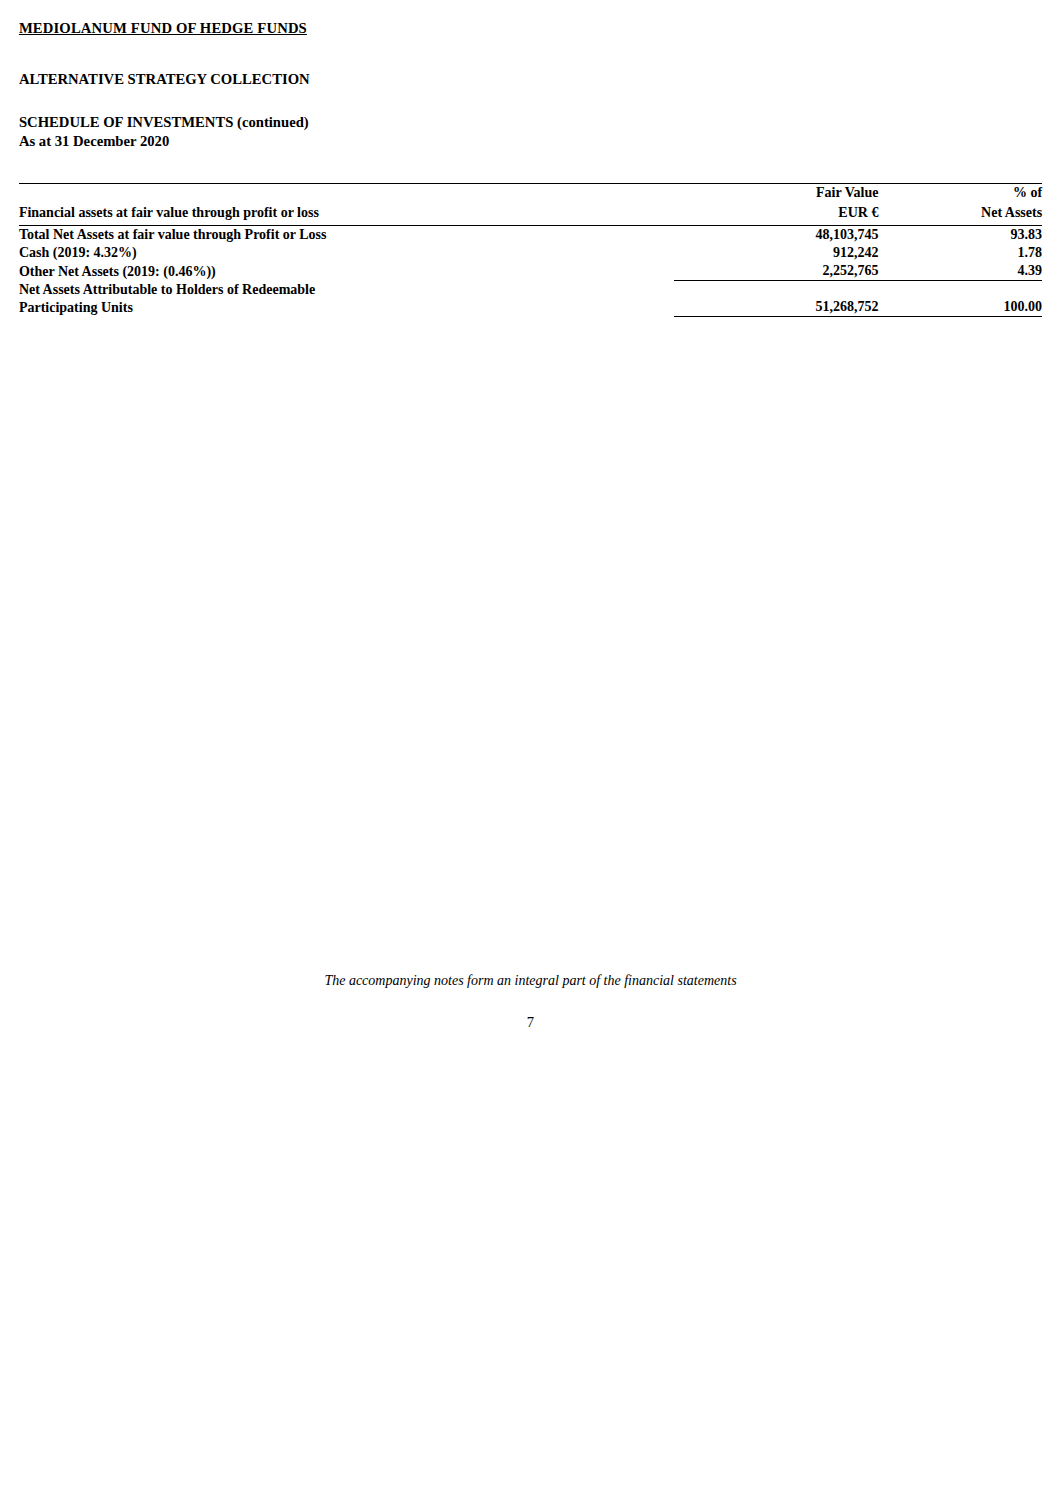MEDIOLANUM FUND OF HEDGE FUNDS
ALTERNATIVE STRATEGY COLLECTION
SCHEDULE OF INVESTMENTS (continued)
As at 31 December 2020
| | Fair Value | % of |
| --- | --- | --- |
| Financial assets at fair value through profit or loss | EUR € | Net Assets |
| Total Net Assets at fair value through Profit or Loss | 48,103,745 | 93.83 |
| Cash (2019: 4.32%) | 912,242 | 1.78 |
| Other Net Assets (2019: (0.46%)) | 2,252,765 | 4.39 |
| Net Assets Attributable to Holders of Redeemable Participating Units | 51,268,752 | 100.00 |
The accompanying notes form an integral part of the financial statements
7